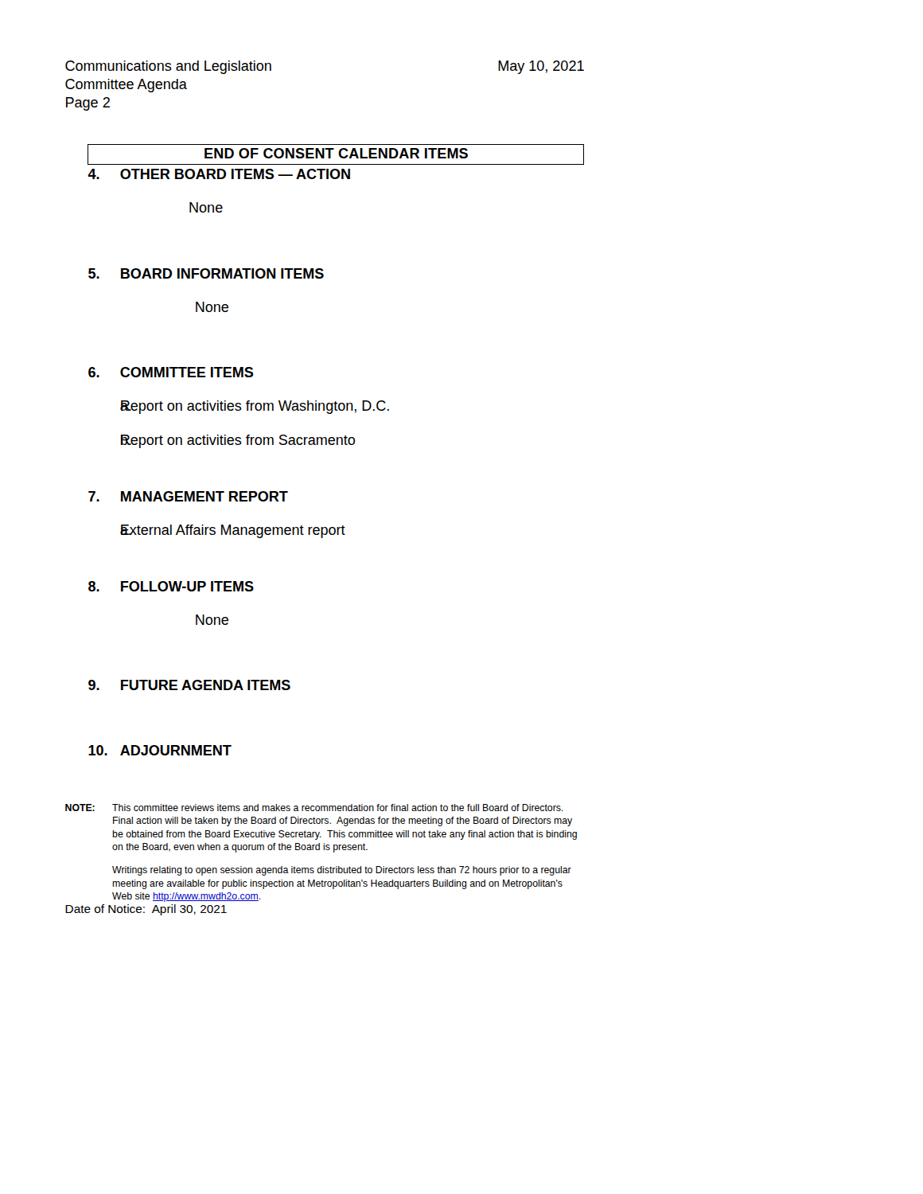| Communications and Legislation | May 10, 2021 |
| Committee Agenda | |
| Page 2 | |
END OF CONSENT CALENDAR ITEMS
4.
OTHER BOARD ITEMS — ACTION
None
5.
BOARD INFORMATION ITEMS
None
6.
COMMITTEE ITEMS
a.
Report on activities from Washington, D.C.
b.
Report on activities from Sacramento
7.
MANAGEMENT REPORT
a.
External Affairs Management report
8.
FOLLOW-UP ITEMS
None
9.
FUTURE AGENDA ITEMS
10.
ADJOURNMENT
NOTE:
This committee reviews items and makes a recommendation for final action to the full Board of Directors. Final action will be taken by the Board of Directors. Agendas for the meeting of the Board of Directors may be obtained from the Board Executive Secretary. This committee will not take any final action that is binding on the Board, even when a quorum of the Board is present.
Writings relating to open session agenda items distributed to Directors less than 72 hours prior to a regular meeting are available for public inspection at Metropolitan's Headquarters Building and on Metropolitan's Web site http://www.mwdh2o.com.
Date of Notice: April 30, 2021